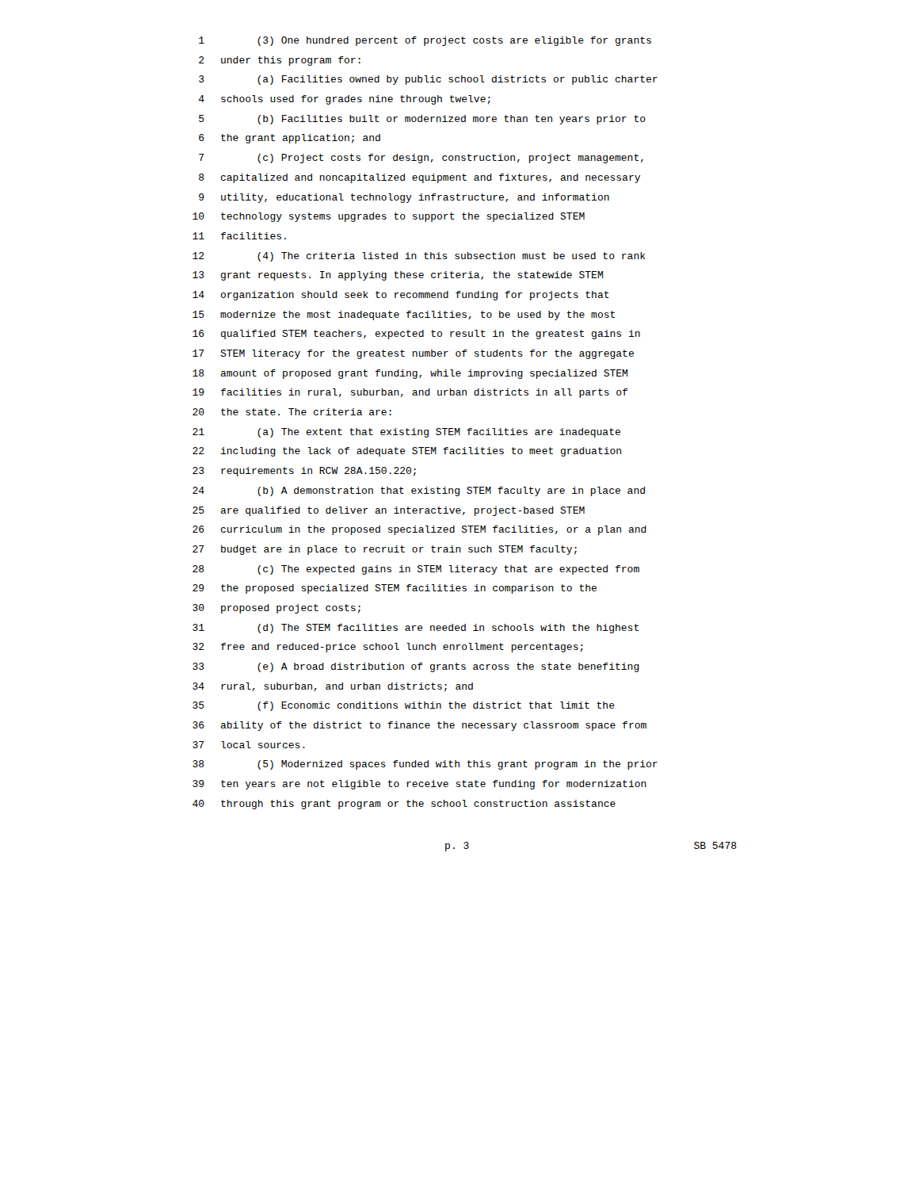(3) One hundred percent of project costs are eligible for grants
under this program for:
(a) Facilities owned by public school districts or public charter
schools used for grades nine through twelve;
(b) Facilities built or modernized more than ten years prior to
the grant application; and
(c) Project costs for design, construction, project management,
capitalized and noncapitalized equipment and fixtures, and necessary
utility, educational technology infrastructure, and information
technology systems upgrades to support the specialized STEM
facilities.
(4) The criteria listed in this subsection must be used to rank
grant requests. In applying these criteria, the statewide STEM
organization should seek to recommend funding for projects that
modernize the most inadequate facilities, to be used by the most
qualified STEM teachers, expected to result in the greatest gains in
STEM literacy for the greatest number of students for the aggregate
amount of proposed grant funding, while improving specialized STEM
facilities in rural, suburban, and urban districts in all parts of
the state. The criteria are:
(a) The extent that existing STEM facilities are inadequate
including the lack of adequate STEM facilities to meet graduation
requirements in RCW 28A.150.220;
(b) A demonstration that existing STEM faculty are in place and
are qualified to deliver an interactive, project-based STEM
curriculum in the proposed specialized STEM facilities, or a plan and
budget are in place to recruit or train such STEM faculty;
(c) The expected gains in STEM literacy that are expected from
the proposed specialized STEM facilities in comparison to the
proposed project costs;
(d) The STEM facilities are needed in schools with the highest
free and reduced-price school lunch enrollment percentages;
(e) A broad distribution of grants across the state benefiting
rural, suburban, and urban districts; and
(f) Economic conditions within the district that limit the
ability of the district to finance the necessary classroom space from
local sources.
(5) Modernized spaces funded with this grant program in the prior
ten years are not eligible to receive state funding for modernization
through this grant program or the school construction assistance
p. 3 SB 5478